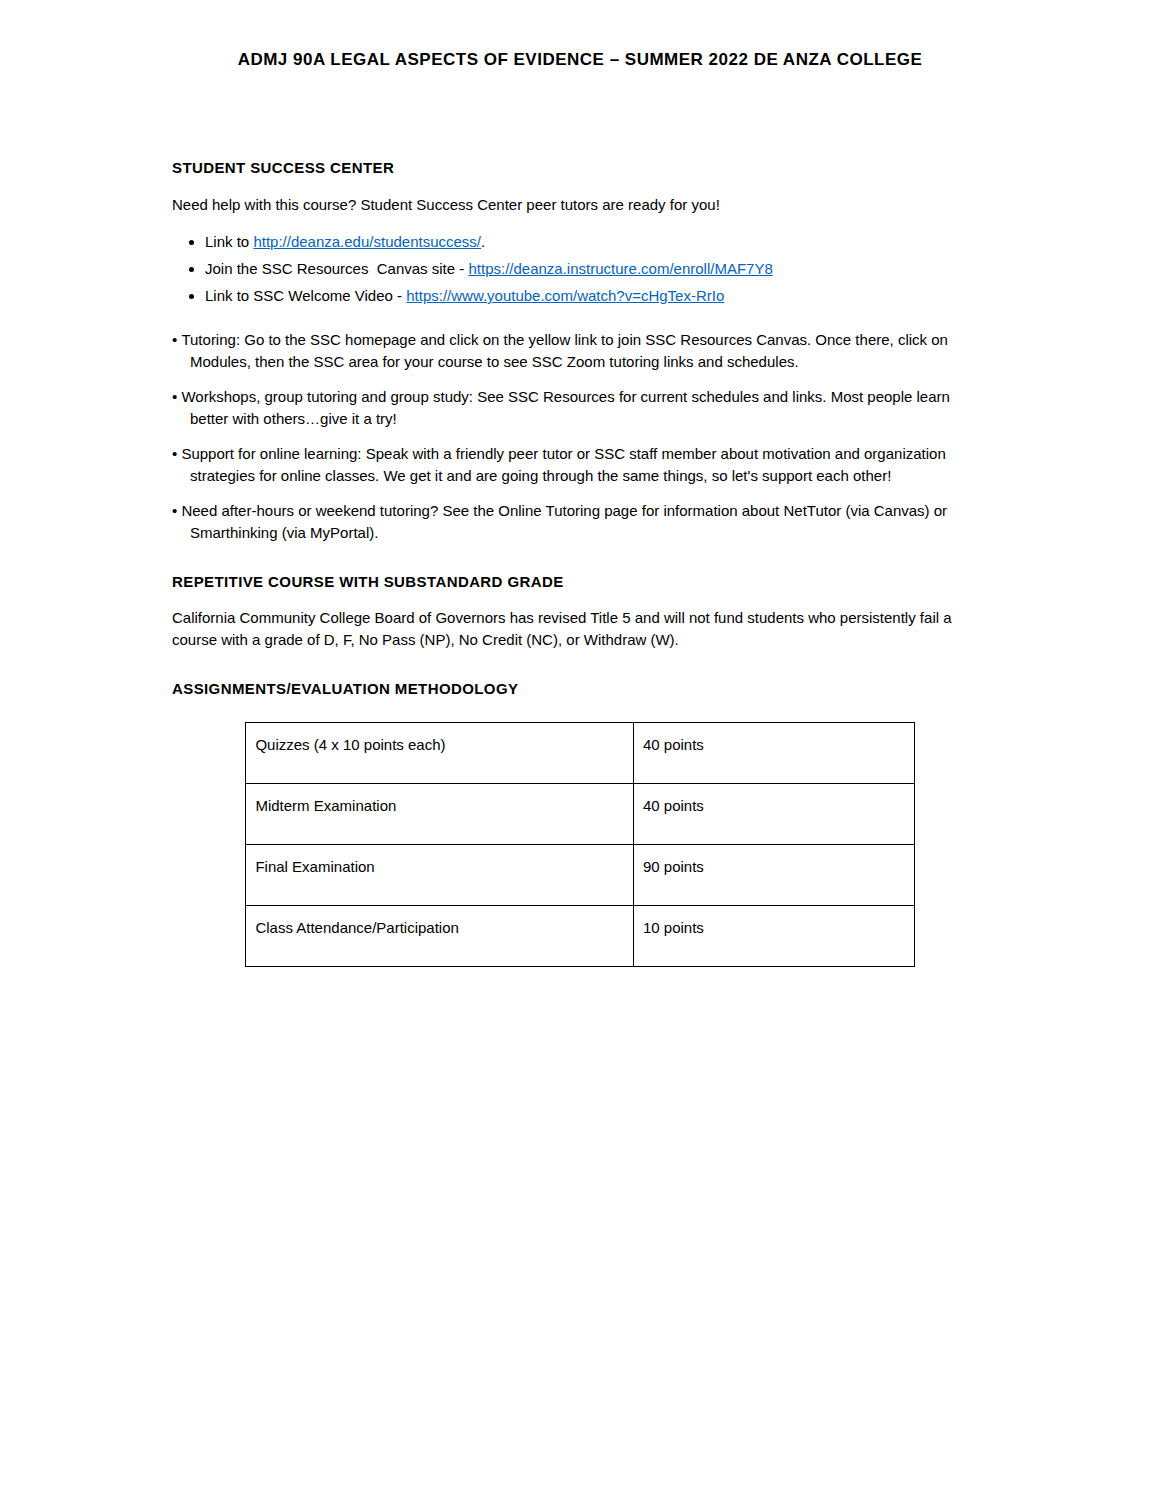ADMJ 90A LEGAL ASPECTS OF EVIDENCE – SUMMER 2022 DE ANZA COLLEGE
STUDENT SUCCESS CENTER
Need help with this course? Student Success Center peer tutors are ready for you!
Link to http://deanza.edu/studentsuccess/.
Join the SSC Resources Canvas site - https://deanza.instructure.com/enroll/MAF7Y8
Link to SSC Welcome Video - https://www.youtube.com/watch?v=cHgTex-RrIo
• Tutoring: Go to the SSC homepage and click on the yellow link to join SSC Resources Canvas. Once there, click on Modules, then the SSC area for your course to see SSC Zoom tutoring links and schedules.
• Workshops, group tutoring and group study: See SSC Resources for current schedules and links. Most people learn better with others…give it a try!
• Support for online learning: Speak with a friendly peer tutor or SSC staff member about motivation and organization strategies for online classes. We get it and are going through the same things, so let's support each other!
• Need after-hours or weekend tutoring? See the Online Tutoring page for information about NetTutor (via Canvas) or Smarthinking (via MyPortal).
REPETITIVE COURSE WITH SUBSTANDARD GRADE
California Community College Board of Governors has revised Title 5 and will not fund students who persistently fail a course with a grade of D, F, No Pass (NP), No Credit (NC), or Withdraw (W).
ASSIGNMENTS/EVALUATION METHODOLOGY
| Quizzes (4 x 10 points each) | 40 points |
| Midterm Examination | 40 points |
| Final Examination | 90 points |
| Class Attendance/Participation | 10 points |